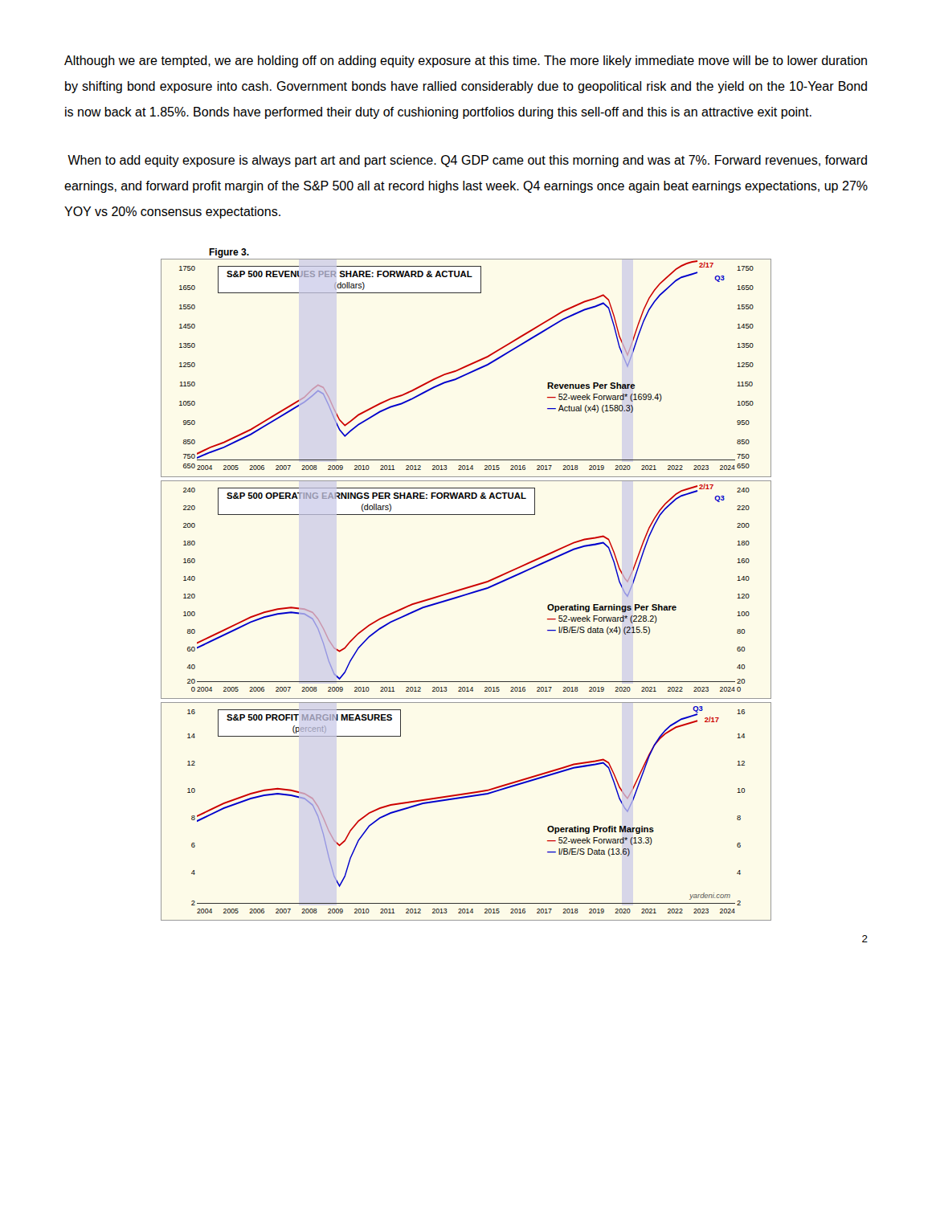Although we are tempted, we are holding off on adding equity exposure at this time. The more likely immediate move will be to lower duration by shifting bond exposure into cash. Government bonds have rallied considerably due to geopolitical risk and the yield on the 10-Year Bond is now back at 1.85%. Bonds have performed their duty of cushioning portfolios during this sell-off and this is an attractive exit point.
When to add equity exposure is always part art and part science. Q4 GDP came out this morning and was at 7%. Forward revenues, forward earnings, and forward profit margin of the S&P 500 all at record highs last week. Q4 earnings once again beat earnings expectations, up 27% YOY vs 20% consensus expectations.
Figure 3.
S&P 500 REVENUES PER SHARE: FORWARD & ACTUAL(dollars)
1750
1650
1550
1450
1350
1250
1150
1050
950
850
750
650
1750
1650
1550
1450
1350
1250
1150
1050
950
850
750
650
2/17
Q3
Revenues Per Share
52-week Forward* (1699.4)
Actual (x4) (1580.3)
200420052006200720082009201020112012201320142015201620172018201920202021202220232024
S&P 500 OPERATING EARNINGS PER SHARE: FORWARD & ACTUAL(dollars)
240
220
200
180
160
140
120
100
80
60
40
20
0
240
220
200
180
160
140
120
100
80
60
40
20
0
2/17
Q3
Operating Earnings Per Share
52-week Forward* (228.2)
I/B/E/S data (x4) (215.5)
200420052006200720082009201020112012201320142015201620172018201920202021202220232024
S&P 500 PROFIT MARGIN MEASURES(percent)
16
14
12
10
8
6
4
2
16
14
12
10
8
6
4
2
Q3
2/17
Operating Profit Margins
52-week Forward* (13.3)
I/B/E/S Data (13.6)
yardeni.com
200420052006200720082009201020112012201320142015201620172018201920202021202220232024
2